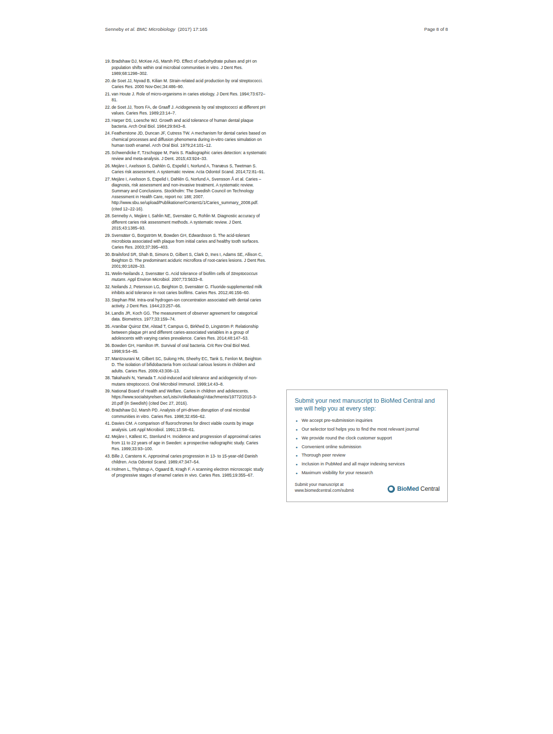Senneby et al. BMC Microbiology (2017) 17:165
Page 8 of 8
Bradshaw DJ, McKee AS, Marsh PD. Effect of carbohydrate pulses and pH on population shifts within oral microbial communities in vitro. J Dent Res. 1989;68:1298–302.
de Soet JJ, Nyvad B, Kilian M. Strain-related acid production by oral streptococci. Caries Res. 2000 Nov-Dec;34:486–90.
van Houte J. Role of micro-organisms in caries etiology. J Dent Res. 1994;73:672–81.
de Soet JJ, Toors FA, de Graaff J. Acidogenesis by oral streptococci at different pH values. Caries Res. 1989;23:14–7.
Harper DS, Loesche WJ. Growth and acid tolerance of human dental plaque bacteria. Arch Oral Biol. 1984;29:843–8.
Featherstone JD, Duncan JF, Cutress TW. A mechanism for dental caries based on chemical processes and diffusion phenomena during in-vitro caries simulation on human tooth enamel. Arch Oral Biol. 1979;24:101–12.
Schwendicke F, Tzschoppe M, Paris S. Radiographic caries detection: a systematic review and meta-analysis. J Dent. 2015;43:924–33.
Mejàre I, Axelsson S, Dahlén G, Espelid I, Norlund A, Tranæus S, Twetman S. Caries risk assessment. A systematic review. Acta Odontol Scand. 2014;72:81–91.
Mejàre I, Axelsson S, Espelid I, Dahlén G, Norlund A, Svensson Å et al. Caries – diagnosis, risk assessment and non-invasive treatment. A systematic review. Summary and Conclusions. Stockholm: The Swedish Council on Technology Assessment in Health Care, report no: 188; 2007. http://www.sbu.se/upload/Publikationer/Content1/1/Caries_summary_2008.pdf. (cited 12–22-16).
Senneby A, Mejàre I, Sahlin NE, Svensäter G, Rohlin M. Diagnostic accuracy of different caries risk assessment methods. A systematic review. J Dent. 2015;43:1385–93.
Svensäter G, Borgström M, Bowden GH, Edwardsson S. The acid-tolerant microbiota associated with plaque from initial caries and healthy tooth surfaces. Caries Res. 2003;37:395–403.
Brailsford SR, Shah B, Simons D, Gilbert S, Clark D, Ines I, Adams SE, Allison C, Beighton D. The predominant aciduric microflora of root-caries lesions. J Dent Res. 2001;80:1828–33.
Welin-Neilands J, Svensäter G. Acid tolerance of biofilm cells of Streptococcus mutans. Appl Environ Microbiol. 2007;73:5633–8.
Neilands J, Petersson LG, Beighton D, Svensäter G. Fluoride-supplemented milk inhibits acid tolerance in root caries biofilms. Caries Res. 2012;46:156–60.
Stephan RM. Intra-oral hydrogen-ion concentration associated with dental caries activity. J Dent Res. 1944;23:257–66.
Landis JR, Koch GG. The measurement of observer agreement for categorical data. Biometrics. 1977;33:159–74.
Aranibar Quiroz EM, Alstad T, Campus G, Birkhed D, Lingström P. Relationship between plaque pH and different caries-associated variables in a group of adolescents with varying caries prevalence. Caries Res. 2014;48:147–53.
Bowden GH, Hamilton IR. Survival of oral bacteria. Crit Rev Oral Biol Med. 1998;9:54–85.
Mantzourani M, Gilbert SC, Sulong HN, Sheehy EC, Tank S, Fenlon M, Beighton D. The isolation of bifidobacteria from occlusal carious lesions in children and adults. Caries Res. 2009;43:308–13.
Takahashi N, Yamada T. Acid-induced acid tolerance and acidogenicity of non-mutans streptococci. Oral Microbiol Immunol. 1999;14:43–8.
National Board of Health and Welfare. Caries in children and adolescents. https://www.socialstyrelsen.se/Lists/Artikelkatalog/Attachments/19772/2015-3-20.pdf (in Swedish) (cited Dec 27, 2016).
Bradshaw DJ, Marsh PD. Analysis of pH-driven disruption of oral microbial communities in vitro. Caries Res. 1998;32:456–62.
Davies CM. A comparison of fluorochromes for direct viable counts by image analysis. Lett Appl Microbiol. 1991;13:58–61.
Mejàre I, Källest IC, Stenlund H. Incidence and progression of approximal caries from 11 to 22 years of age in Sweden: a prospective radiographic study. Caries Res. 1999;33:93–100.
Bille J, Carstens K. Approximal caries progression in 13- to 15-year-old Danish children. Acta Odontol Scand. 1989;47:347–54.
Holmen L, Thylstrup A, Ogaard B, Kragh F. A scanning electron microscopic study of progressive stages of enamel caries in vivo. Caries Res. 1985;19:355–67.
Submit your next manuscript to BioMed Central and we will help you at every step:
We accept pre-submission inquiries
Our selector tool helps you to find the most relevant journal
We provide round the clock customer support
Convenient online submission
Thorough peer review
Inclusion in PubMed and all major indexing services
Maximum visibility for your research
Submit your manuscript at www.biomedcentral.com/submit
BioMedCentral